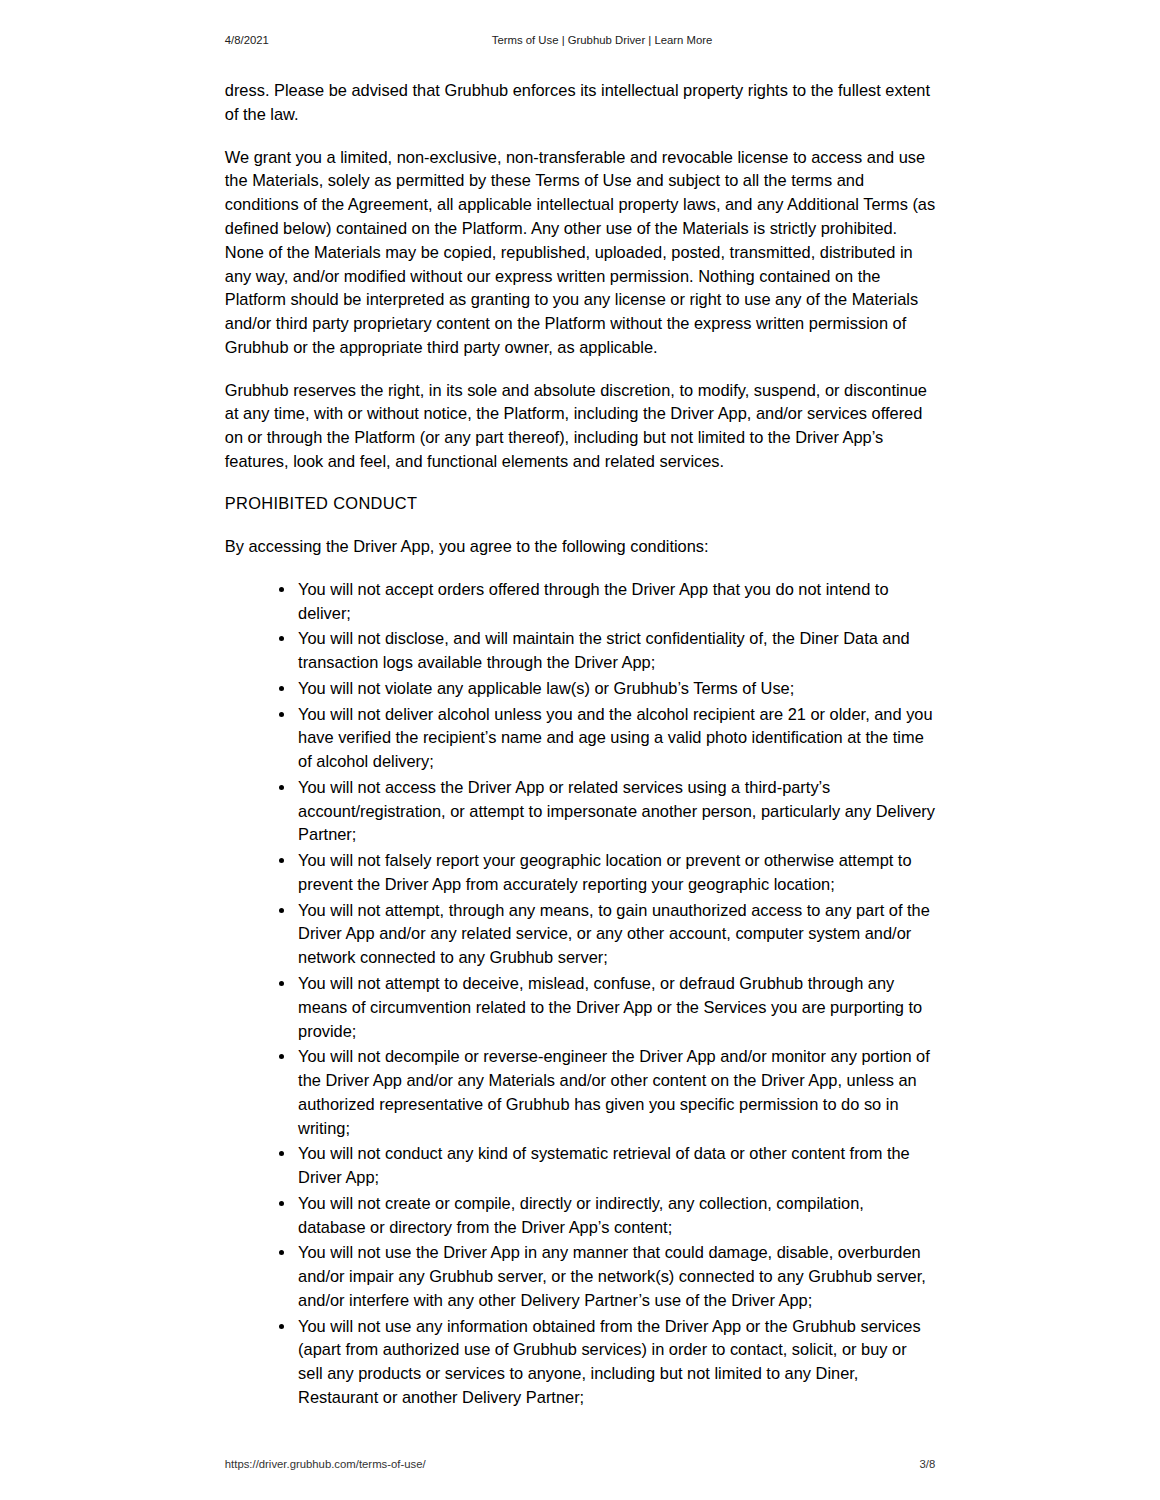4/8/2021
Terms of Use | Grubhub Driver | Learn More
dress. Please be advised that Grubhub enforces its intellectual property rights to the fullest extent of the law.
We grant you a limited, non-exclusive, non-transferable and revocable license to access and use the Materials, solely as permitted by these Terms of Use and subject to all the terms and conditions of the Agreement, all applicable intellectual property laws, and any Additional Terms (as defined below) contained on the Platform. Any other use of the Materials is strictly prohibited. None of the Materials may be copied, republished, uploaded, posted, transmitted, distributed in any way, and/or modified without our express written permission. Nothing contained on the Platform should be interpreted as granting to you any license or right to use any of the Materials and/or third party proprietary content on the Platform without the express written permission of Grubhub or the appropriate third party owner, as applicable.
Grubhub reserves the right, in its sole and absolute discretion, to modify, suspend, or discontinue at any time, with or without notice, the Platform, including the Driver App, and/or services offered on or through the Platform (or any part thereof), including but not limited to the Driver App’s features, look and feel, and functional elements and related services.
PROHIBITED CONDUCT
By accessing the Driver App, you agree to the following conditions:
You will not accept orders offered through the Driver App that you do not intend to deliver;
You will not disclose, and will maintain the strict confidentiality of, the Diner Data and transaction logs available through the Driver App;
You will not violate any applicable law(s) or Grubhub’s Terms of Use;
You will not deliver alcohol unless you and the alcohol recipient are 21 or older, and you have verified the recipient’s name and age using a valid photo identification at the time of alcohol delivery;
You will not access the Driver App or related services using a third-party’s account/registration, or attempt to impersonate another person, particularly any Delivery Partner;
You will not falsely report your geographic location or prevent or otherwise attempt to prevent the Driver App from accurately reporting your geographic location;
You will not attempt, through any means, to gain unauthorized access to any part of the Driver App and/or any related service, or any other account, computer system and/or network connected to any Grubhub server;
You will not attempt to deceive, mislead, confuse, or defraud Grubhub through any means of circumvention related to the Driver App or the Services you are purporting to provide;
You will not decompile or reverse-engineer the Driver App and/or monitor any portion of the Driver App and/or any Materials and/or other content on the Driver App, unless an authorized representative of Grubhub has given you specific permission to do so in writing;
You will not conduct any kind of systematic retrieval of data or other content from the Driver App;
You will not create or compile, directly or indirectly, any collection, compilation, database or directory from the Driver App’s content;
You will not use the Driver App in any manner that could damage, disable, overburden and/or impair any Grubhub server, or the network(s) connected to any Grubhub server, and/or interfere with any other Delivery Partner’s use of the Driver App;
You will not use any information obtained from the Driver App or the Grubhub services (apart from authorized use of Grubhub services) in order to contact, solicit, or buy or sell any products or services to anyone, including but not limited to any Diner, Restaurant or another Delivery Partner;
https://driver.grubhub.com/terms-of-use/
3/8